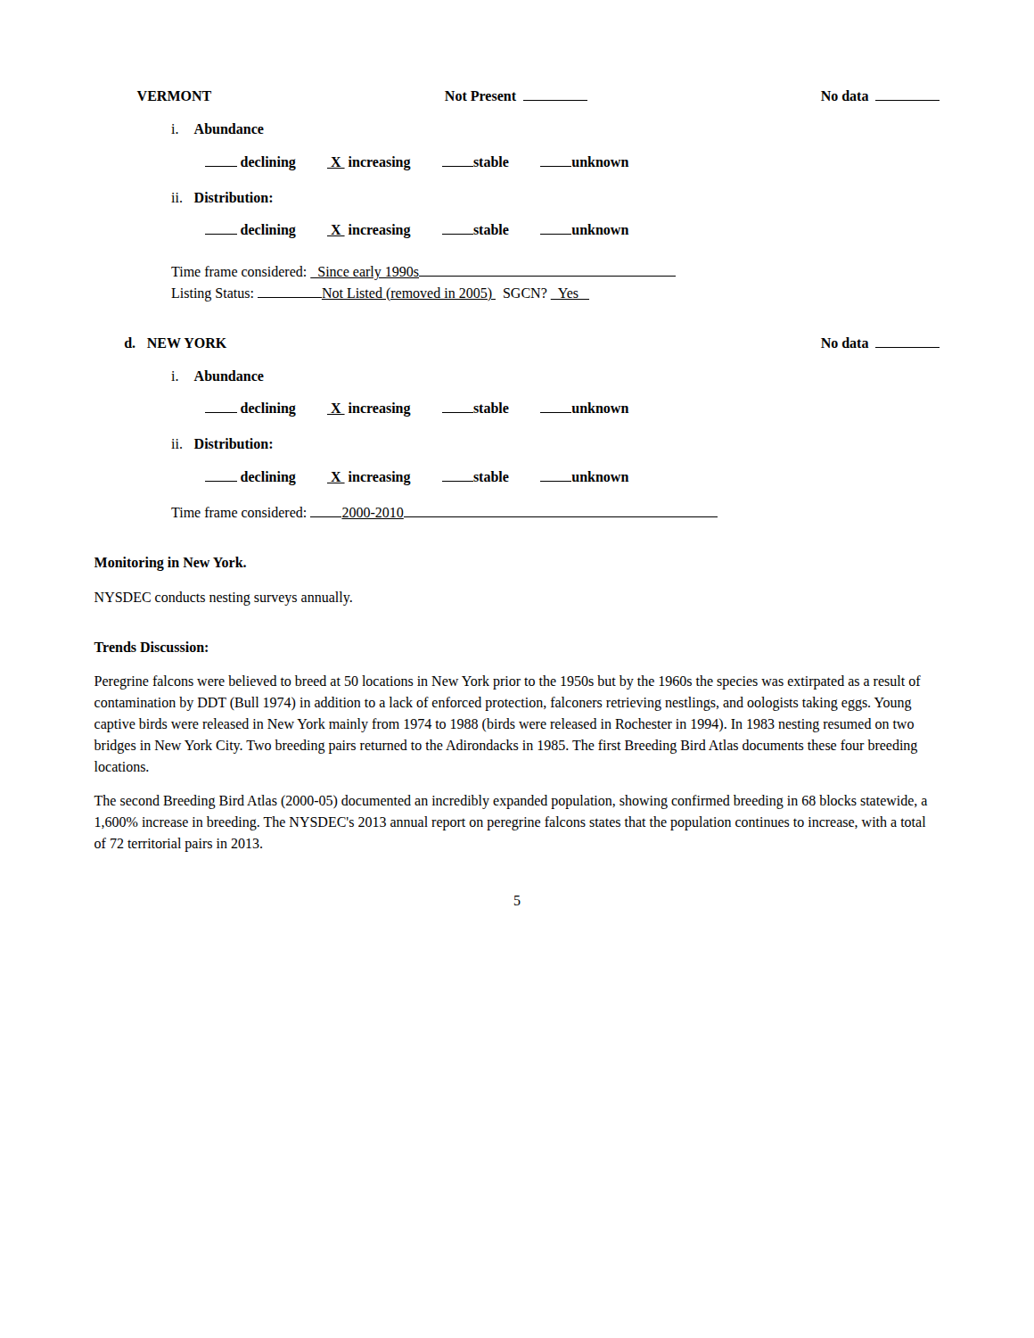VERMONT Not Present No data
i. Abundance
declining X increasing stable unknown
ii. Distribution:
declining X increasing stable unknown
Time frame considered: Since early 1990s
Listing Status: Not Listed (removed in 2005) SGCN? Yes
d. NEW YORK No data
i. Abundance
declining X increasing stable unknown
ii. Distribution:
declining X increasing stable unknown
Time frame considered: 2000-2010
Monitoring in New York.
NYSDEC conducts nesting surveys annually.
Trends Discussion:
Peregrine falcons were believed to breed at 50 locations in New York prior to the 1950s but by the 1960s the species was extirpated as a result of contamination by DDT (Bull 1974) in addition to a lack of enforced protection, falconers retrieving nestlings, and oologists taking eggs. Young captive birds were released in New York mainly from 1974 to 1988 (birds were released in Rochester in 1994). In 1983 nesting resumed on two bridges in New York City. Two breeding pairs returned to the Adirondacks in 1985. The first Breeding Bird Atlas documents these four breeding locations.
The second Breeding Bird Atlas (2000-05) documented an incredibly expanded population, showing confirmed breeding in 68 blocks statewide, a 1,600% increase in breeding. The NYSDEC's 2013 annual report on peregrine falcons states that the population continues to increase, with a total of 72 territorial pairs in 2013.
5